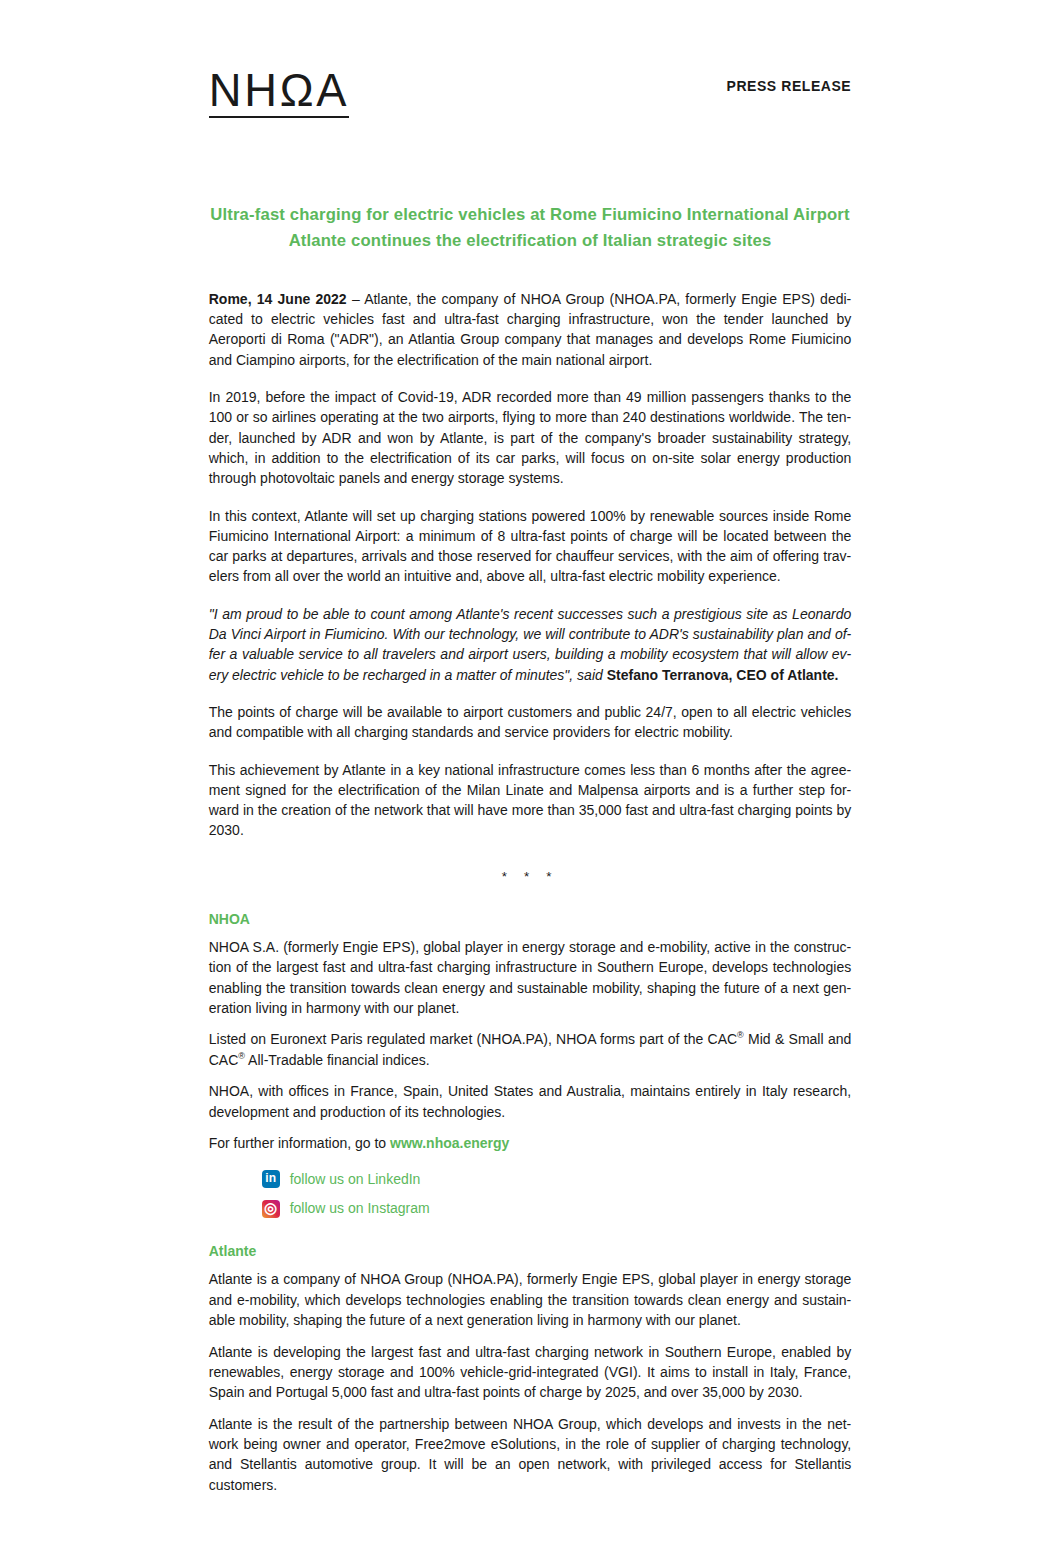NHΩA
PRESS RELEASE
Ultra-fast charging for electric vehicles at Rome Fiumicino International Airport Atlante continues the electrification of Italian strategic sites
Rome, 14 June 2022 – Atlante, the company of NHOA Group (NHOA.PA, formerly Engie EPS) dedicated to electric vehicles fast and ultra-fast charging infrastructure, won the tender launched by Aeroporti di Roma ("ADR"), an Atlantia Group company that manages and develops Rome Fiumicino and Ciampino airports, for the electrification of the main national airport.
In 2019, before the impact of Covid-19, ADR recorded more than 49 million passengers thanks to the 100 or so airlines operating at the two airports, flying to more than 240 destinations worldwide. The tender, launched by ADR and won by Atlante, is part of the company's broader sustainability strategy, which, in addition to the electrification of its car parks, will focus on on-site solar energy production through photovoltaic panels and energy storage systems.
In this context, Atlante will set up charging stations powered 100% by renewable sources inside Rome Fiumicino International Airport: a minimum of 8 ultra-fast points of charge will be located between the car parks at departures, arrivals and those reserved for chauffeur services, with the aim of offering travelers from all over the world an intuitive and, above all, ultra-fast electric mobility experience.
"I am proud to be able to count among Atlante's recent successes such a prestigious site as Leonardo Da Vinci Airport in Fiumicino. With our technology, we will contribute to ADR's sustainability plan and offer a valuable service to all travelers and airport users, building a mobility ecosystem that will allow every electric vehicle to be recharged in a matter of minutes", said Stefano Terranova, CEO of Atlante.
The points of charge will be available to airport customers and public 24/7, open to all electric vehicles and compatible with all charging standards and service providers for electric mobility.
This achievement by Atlante in a key national infrastructure comes less than 6 months after the agreement signed for the electrification of the Milan Linate and Malpensa airports and is a further step forward in the creation of the network that will have more than 35,000 fast and ultra-fast charging points by 2030.
* * *
NHOA
NHOA S.A. (formerly Engie EPS), global player in energy storage and e-mobility, active in the construction of the largest fast and ultra-fast charging infrastructure in Southern Europe, develops technologies enabling the transition towards clean energy and sustainable mobility, shaping the future of a next generation living in harmony with our planet.
Listed on Euronext Paris regulated market (NHOA.PA), NHOA forms part of the CAC® Mid & Small and CAC® All-Tradable financial indices.
NHOA, with offices in France, Spain, United States and Australia, maintains entirely in Italy research, development and production of its technologies.
For further information, go to www.nhoa.energy
in follow us on LinkedIn
◎ follow us on Instagram
Atlante
Atlante is a company of NHOA Group (NHOA.PA), formerly Engie EPS, global player in energy storage and e-mobility, which develops technologies enabling the transition towards clean energy and sustainable mobility, shaping the future of a next generation living in harmony with our planet.
Atlante is developing the largest fast and ultra-fast charging network in Southern Europe, enabled by renewables, energy storage and 100% vehicle-grid-integrated (VGI). It aims to install in Italy, France, Spain and Portugal 5,000 fast and ultra-fast points of charge by 2025, and over 35,000 by 2030.
Atlante is the result of the partnership between NHOA Group, which develops and invests in the network being owner and operator, Free2move eSolutions, in the role of supplier of charging technology, and Stellantis automotive group. It will be an open network, with privileged access for Stellantis customers.